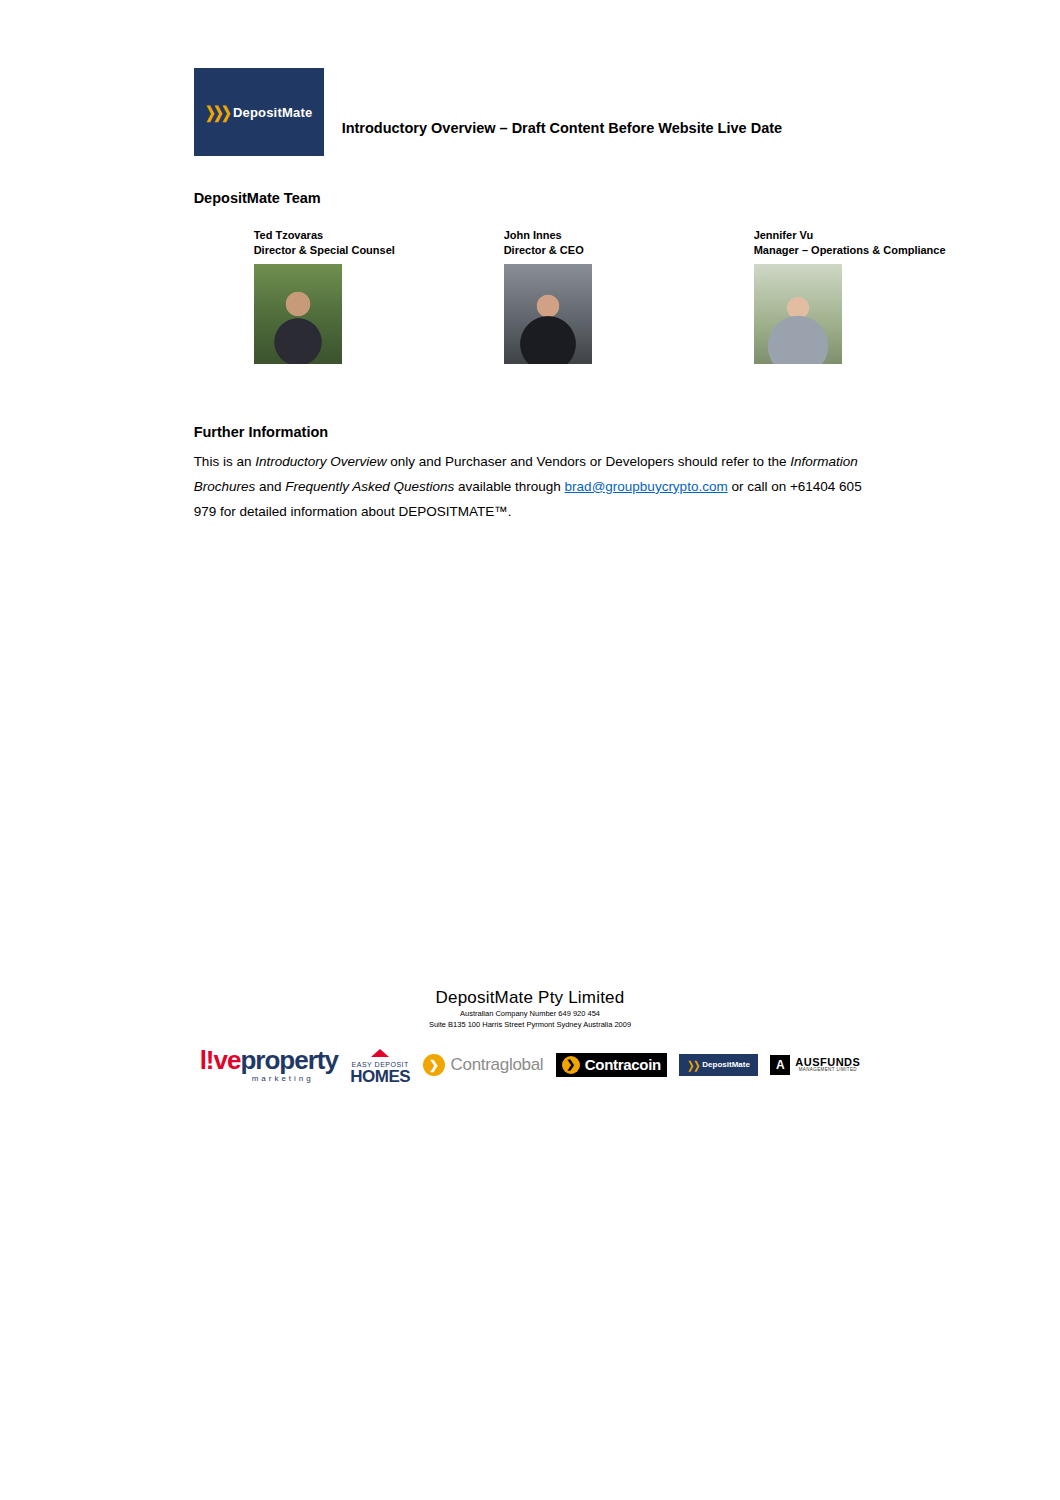❯❯❯ DepositMate
Introductory Overview – Draft Content Before Website Live Date
DepositMate Team
Ted Tzovaras
Director & Special Counsel
John Innes
Director & CEO
Jennifer Vu
Manager – Operations & Compliance
Further Information
This is an Introductory Overview only and Purchaser and Vendors or Developers should refer to the Information Brochures and Frequently Asked Questions available through brad@groupbuycrypto.com or call on +61404 605 979 for detailed information about DEPOSITMATE™.
DepositMate Pty Limited
Australian Company Number 649 920 454
Suite B135 100 Harris Street Pyrmont Sydney Australia 2009
l!ve property
marketing
EASY DEPOSIT
HOMES
❯
Contraglobal
❯
Contracoin
❯❯ DepositMate
A
AUSFUNDS
MANAGEMENT LIMITED